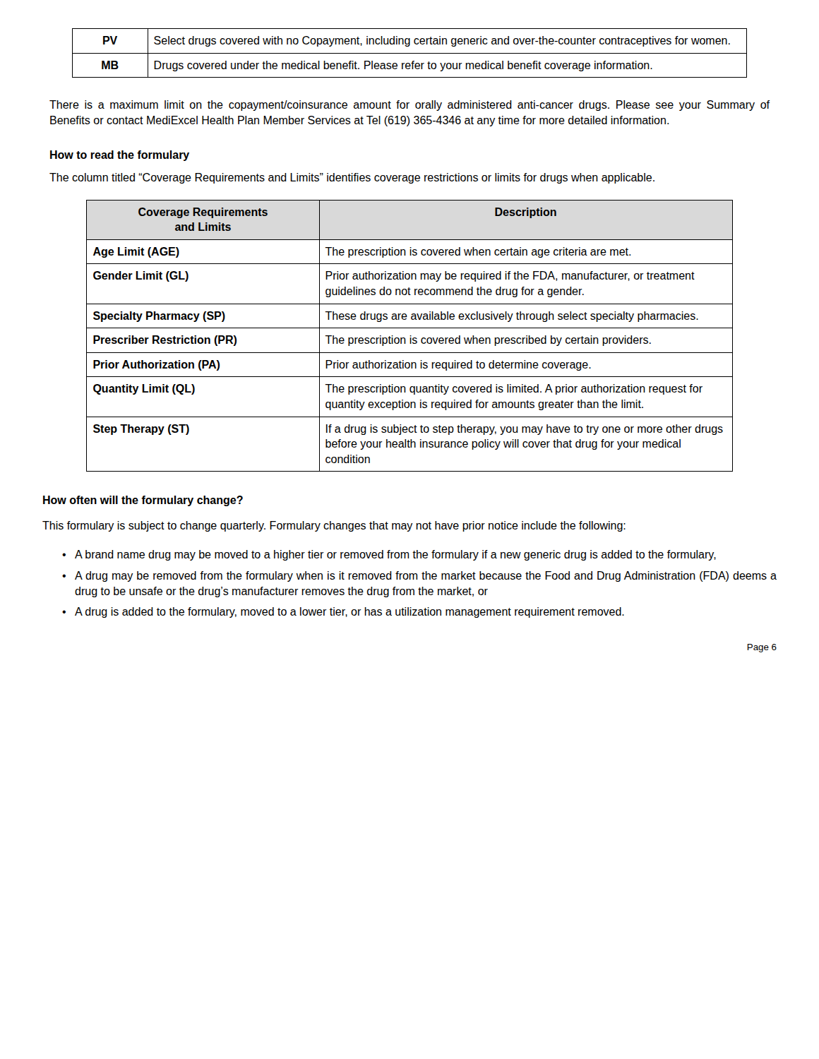| PV | Select drugs covered with no Copayment, including certain generic and over-the-counter contraceptives for women. |
| MB | Drugs covered under the medical benefit. Please refer to your medical benefit coverage information. |
There is a maximum limit on the copayment/coinsurance amount for orally administered anti-cancer drugs. Please see your Summary of Benefits or contact MediExcel Health Plan Member Services at Tel (619) 365-4346 at any time for more detailed information.
How to read the formulary
The column titled “Coverage Requirements and Limits” identifies coverage restrictions or limits for drugs when applicable.
| Coverage Requirements and Limits | Description |
| --- | --- |
| Age Limit (AGE) | The prescription is covered when certain age criteria are met. |
| Gender Limit (GL) | Prior authorization may be required if the FDA, manufacturer, or treatment guidelines do not recommend the drug for a gender. |
| Specialty Pharmacy (SP) | These drugs are available exclusively through select specialty pharmacies. |
| Prescriber Restriction (PR) | The prescription is covered when prescribed by certain providers. |
| Prior Authorization (PA) | Prior authorization is required to determine coverage. |
| Quantity Limit (QL) | The prescription quantity covered is limited. A prior authorization request for quantity exception is required for amounts greater than the limit. |
| Step Therapy (ST) | If a drug is subject to step therapy, you may have to try one or more other drugs before your health insurance policy will cover that drug for your medical condition |
How often will the formulary change?
This formulary is subject to change quarterly. Formulary changes that may not have prior notice include the following:
A brand name drug may be moved to a higher tier or removed from the formulary if a new generic drug is added to the formulary,
A drug may be removed from the formulary when is it removed from the market because the Food and Drug Administration (FDA) deems a drug to be unsafe or the drug’s manufacturer removes the drug from the market, or
A drug is added to the formulary, moved to a lower tier, or has a utilization management requirement removed.
Page 6